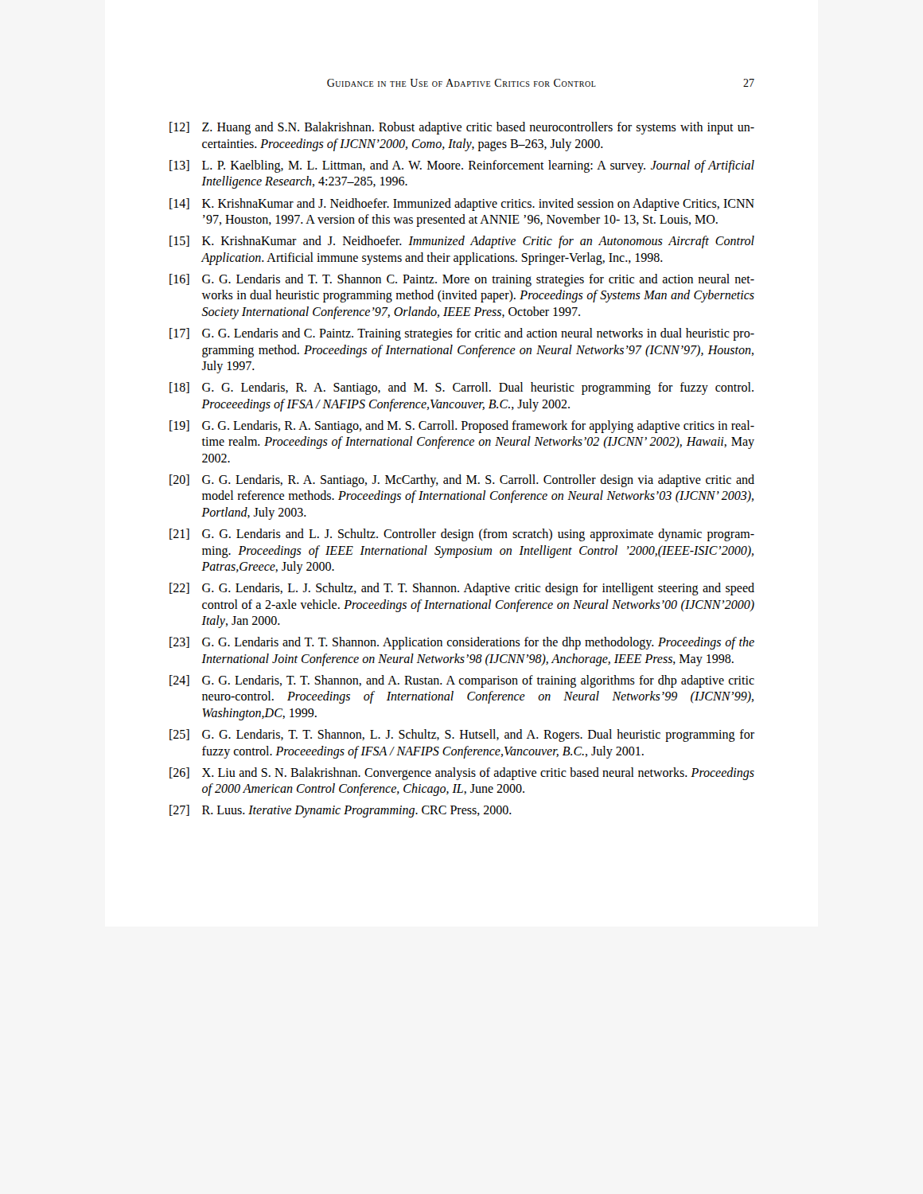Guidance in the Use of Adaptive Critics for Control 27
[12] Z. Huang and S.N. Balakrishnan. Robust adaptive critic based neurocontrollers for systems with input uncertainties. Proceedings of IJCNN’2000, Como, Italy, pages B–263, July 2000.
[13] L. P. Kaelbling, M. L. Littman, and A. W. Moore. Reinforcement learning: A survey. Journal of Artificial Intelligence Research, 4:237–285, 1996.
[14] K. KrishnaKumar and J. Neidhoefer. Immunized adaptive critics. invited session on Adaptive Critics, ICNN ’97, Houston, 1997. A version of this was presented at ANNIE ’96, November 10- 13, St. Louis, MO.
[15] K. KrishnaKumar and J. Neidhoefer. Immunized Adaptive Critic for an Autonomous Aircraft Control Application. Artificial immune systems and their applications. Springer-Verlag, Inc., 1998.
[16] G. G. Lendaris and T. T. Shannon C. Paintz. More on training strategies for critic and action neural networks in dual heuristic programming method (invited paper). Proceedings of Systems Man and Cybernetics Society International Conference’97, Orlando, IEEE Press, October 1997.
[17] G. G. Lendaris and C. Paintz. Training strategies for critic and action neural networks in dual heuristic programming method. Proceedings of International Conference on Neural Networks’97 (ICNN’97), Houston, July 1997.
[18] G. G. Lendaris, R. A. Santiago, and M. S. Carroll. Dual heuristic programming for fuzzy control. Proceeedings of IFSA / NAFIPS Conference,Vancouver, B.C., July 2002.
[19] G. G. Lendaris, R. A. Santiago, and M. S. Carroll. Proposed framework for applying adaptive critics in real-time realm. Proceedings of International Conference on Neural Networks’02 (IJCNN’ 2002), Hawaii, May 2002.
[20] G. G. Lendaris, R. A. Santiago, J. McCarthy, and M. S. Carroll. Controller design via adaptive critic and model reference methods. Proceedings of International Conference on Neural Networks’03 (IJCNN’ 2003), Portland, July 2003.
[21] G. G. Lendaris and L. J. Schultz. Controller design (from scratch) using approximate dynamic programming. Proceedings of IEEE International Symposium on Intelligent Control ’2000,(IEEE-ISIC’2000), Patras,Greece, July 2000.
[22] G. G. Lendaris, L. J. Schultz, and T. T. Shannon. Adaptive critic design for intelligent steering and speed control of a 2-axle vehicle. Proceedings of International Conference on Neural Networks’00 (IJCNN’2000) Italy, Jan 2000.
[23] G. G. Lendaris and T. T. Shannon. Application considerations for the dhp methodology. Proceedings of the International Joint Conference on Neural Networks’98 (IJCNN’98), Anchorage, IEEE Press, May 1998.
[24] G. G. Lendaris, T. T. Shannon, and A. Rustan. A comparison of training algorithms for dhp adaptive critic neuro-control. Proceedings of International Conference on Neural Networks’99 (IJCNN’99), Washington,DC, 1999.
[25] G. G. Lendaris, T. T. Shannon, L. J. Schultz, S. Hutsell, and A. Rogers. Dual heuristic programming for fuzzy control. Proceeedings of IFSA / NAFIPS Conference,Vancouver, B.C., July 2001.
[26] X. Liu and S. N. Balakrishnan. Convergence analysis of adaptive critic based neural networks. Proceedings of 2000 American Control Conference, Chicago, IL, June 2000.
[27] R. Luus. Iterative Dynamic Programming. CRC Press, 2000.